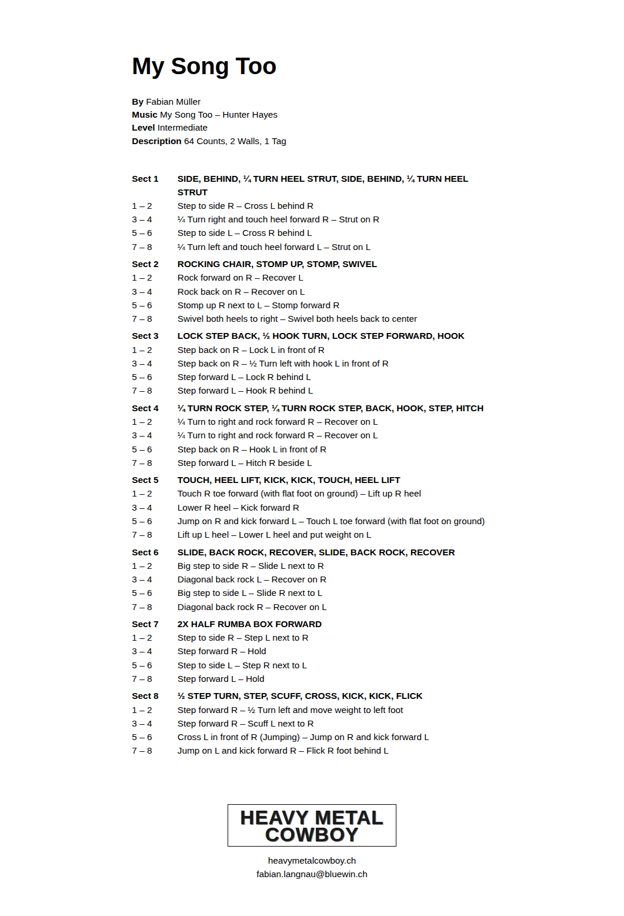My Song Too
By Fabian Müller
Music My Song Too – Hunter Hayes
Level Intermediate
Description 64 Counts, 2 Walls, 1 Tag
| Sect 1 | SIDE, BEHIND, ¼ TURN HEEL STRUT, SIDE, BEHIND, ¼ TURN HEEL STRUT |
| 1 – 2 | Step to side R – Cross L behind R |
| 3 – 4 | ¼ Turn right and touch heel forward R – Strut on R |
| 5 – 6 | Step to side L – Cross R behind L |
| 7 – 8 | ¼ Turn left and touch heel forward L – Strut on L |
| Sect 2 | ROCKING CHAIR, STOMP UP, STOMP, SWIVEL |
| 1 – 2 | Rock forward on R – Recover L |
| 3 – 4 | Rock back on R – Recover on L |
| 5 – 6 | Stomp up R next to L – Stomp forward R |
| 7 – 8 | Swivel both heels to right – Swivel both heels back to center |
| Sect 3 | LOCK STEP BACK, ½ HOOK TURN, LOCK STEP FORWARD, HOOK |
| 1 – 2 | Step back on R – Lock L in front of R |
| 3 – 4 | Step back on R – ½ Turn left with hook L in front of R |
| 5 – 6 | Step forward L – Lock R behind L |
| 7 – 8 | Step forward L – Hook R behind L |
| Sect 4 | ¼ TURN ROCK STEP, ¼ TURN ROCK STEP, BACK, HOOK, STEP, HITCH |
| 1 – 2 | ¼ Turn to right and rock forward R – Recover on L |
| 3 – 4 | ¼ Turn to right and rock forward R – Recover on L |
| 5 – 6 | Step back on R – Hook L in front of R |
| 7 – 8 | Step forward L – Hitch R beside L |
| Sect 5 | TOUCH, HEEL LIFT, KICK, KICK, TOUCH, HEEL LIFT |
| 1 – 2 | Touch R toe forward (with flat foot on ground) – Lift up R heel |
| 3 – 4 | Lower R heel – Kick forward R |
| 5 – 6 | Jump on R and kick forward L – Touch L toe forward (with flat foot on ground) |
| 7 – 8 | Lift up L heel – Lower L heel and put weight on L |
| Sect 6 | SLIDE, BACK ROCK, RECOVER, SLIDE, BACK ROCK, RECOVER |
| 1 – 2 | Big step to side R – Slide L next to R |
| 3 – 4 | Diagonal back rock L – Recover on R |
| 5 – 6 | Big step to side L – Slide R next to L |
| 7 – 8 | Diagonal back rock R – Recover on L |
| Sect 7 | 2X HALF RUMBA BOX FORWARD |
| 1 – 2 | Step to side R – Step L next to R |
| 3 – 4 | Step forward R – Hold |
| 5 – 6 | Step to side L – Step R next to L |
| 7 – 8 | Step forward L – Hold |
| Sect 8 | ½ STEP TURN, STEP, SCUFF, CROSS, KICK, KICK, FLICK |
| 1 – 2 | Step forward R – ½ Turn left and move weight to left foot |
| 3 – 4 | Step forward R – Scuff L next to R |
| 5 – 6 | Cross L in front of R (Jumping) – Jump on R and kick forward L |
| 7 – 8 | Jump on L and kick forward R – Flick R foot behind L |
HEAVY METAL COWBOY
heavymetalcowboy.ch
fabian.langnau@bluewin.ch